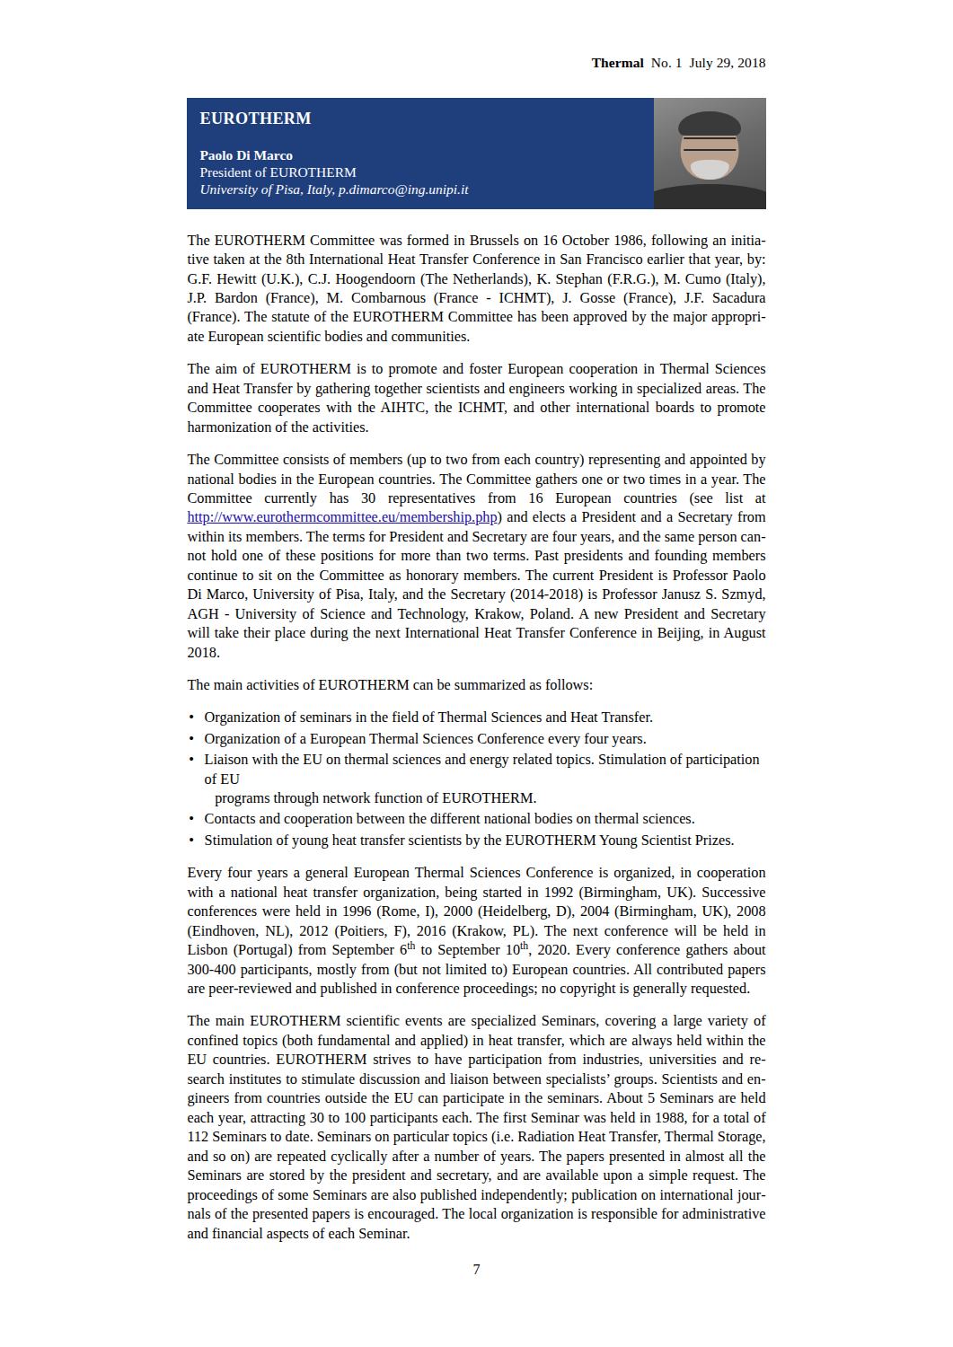Thermal No. 1 July 29, 2018
EUROTHERM
Paolo Di Marco
President of EUROTHERM
University of Pisa, Italy, p.dimarco@ing.unipi.it
The EUROTHERM Committee was formed in Brussels on 16 October 1986, following an initiative taken at the 8th International Heat Transfer Conference in San Francisco earlier that year, by: G.F. Hewitt (U.K.), C.J. Hoogendoorn (The Netherlands), K. Stephan (F.R.G.), M. Cumo (Italy), J.P. Bardon (France), M. Combarnous (France - ICHMT), J. Gosse (France), J.F. Sacadura (France). The statute of the EUROTHERM Committee has been approved by the major appropriate European scientific bodies and communities.
The aim of EUROTHERM is to promote and foster European cooperation in Thermal Sciences and Heat Transfer by gathering together scientists and engineers working in specialized areas. The Committee cooperates with the AIHTC, the ICHMT, and other international boards to promote harmonization of the activities.
The Committee consists of members (up to two from each country) representing and appointed by national bodies in the European countries. The Committee gathers one or two times in a year. The Committee currently has 30 representatives from 16 European countries (see list at http://www.eurothermcommittee.eu/membership.php) and elects a President and a Secretary from within its members. The terms for President and Secretary are four years, and the same person cannot hold one of these positions for more than two terms. Past presidents and founding members continue to sit on the Committee as honorary members. The current President is Professor Paolo Di Marco, University of Pisa, Italy, and the Secretary (2014-2018) is Professor Janusz S. Szmyd, AGH - University of Science and Technology, Krakow, Poland. A new President and Secretary will take their place during the next International Heat Transfer Conference in Beijing, in August 2018.
The main activities of EUROTHERM can be summarized as follows:
Organization of seminars in the field of Thermal Sciences and Heat Transfer.
Organization of a European Thermal Sciences Conference every four years.
Liaison with the EU on thermal sciences and energy related topics. Stimulation of participation of EUprograms through network function of EUROTHERM.
Contacts and cooperation between the different national bodies on thermal sciences.
Stimulation of young heat transfer scientists by the EUROTHERM Young Scientist Prizes.
Every four years a general European Thermal Sciences Conference is organized, in cooperation with a national heat transfer organization, being started in 1992 (Birmingham, UK). Successive conferences were held in 1996 (Rome, I), 2000 (Heidelberg, D), 2004 (Birmingham, UK), 2008 (Eindhoven, NL), 2012 (Poitiers, F), 2016 (Krakow, PL). The next conference will be held in Lisbon (Portugal) from September 6th to September 10th, 2020. Every conference gathers about 300-400 participants, mostly from (but not limited to) European countries. All contributed papers are peer-reviewed and published in conference proceedings; no copyright is generally requested.
The main EUROTHERM scientific events are specialized Seminars, covering a large variety of confined topics (both fundamental and applied) in heat transfer, which are always held within the EU countries. EUROTHERM strives to have participation from industries, universities and research institutes to stimulate discussion and liaison between specialists’ groups. Scientists and engineers from countries outside the EU can participate in the seminars. About 5 Seminars are held each year, attracting 30 to 100 participants each. The first Seminar was held in 1988, for a total of 112 Seminars to date. Seminars on particular topics (i.e. Radiation Heat Transfer, Thermal Storage, and so on) are repeated cyclically after a number of years. The papers presented in almost all the Seminars are stored by the president and secretary, and are available upon a simple request. The proceedings of some Seminars are also published independently; publication on international journals of the presented papers is encouraged. The local organization is responsible for administrative and financial aspects of each Seminar.
7